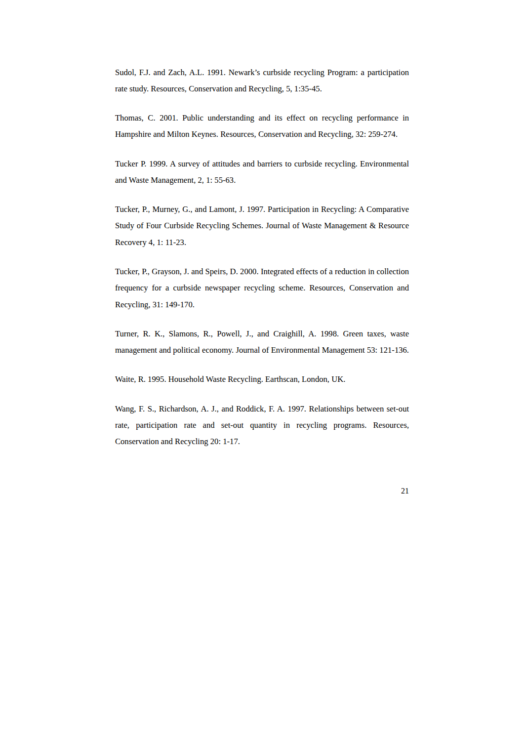Sudol, F.J. and Zach, A.L. 1991. Newark’s curbside recycling Program: a participation rate study. Resources, Conservation and Recycling, 5, 1:35-45.
Thomas, C. 2001. Public understanding and its effect on recycling performance in Hampshire and Milton Keynes. Resources, Conservation and Recycling, 32: 259-274.
Tucker P. 1999. A survey of attitudes and barriers to curbside recycling. Environmental and Waste Management, 2, 1: 55-63.
Tucker, P., Murney, G., and Lamont, J. 1997. Participation in Recycling: A Comparative Study of Four Curbside Recycling Schemes. Journal of Waste Management & Resource Recovery 4, 1: 11-23.
Tucker, P., Grayson, J. and Speirs, D. 2000. Integrated effects of a reduction in collection frequency for a curbside newspaper recycling scheme. Resources, Conservation and Recycling, 31: 149-170.
Turner, R. K., Slamons, R., Powell, J., and Craighill, A. 1998. Green taxes, waste management and political economy. Journal of Environmental Management 53: 121-136.
Waite, R. 1995. Household Waste Recycling. Earthscan, London, UK.
Wang, F. S., Richardson, A. J., and Roddick, F. A. 1997. Relationships between set-out rate, participation rate and set-out quantity in recycling programs. Resources, Conservation and Recycling 20: 1-17.
21